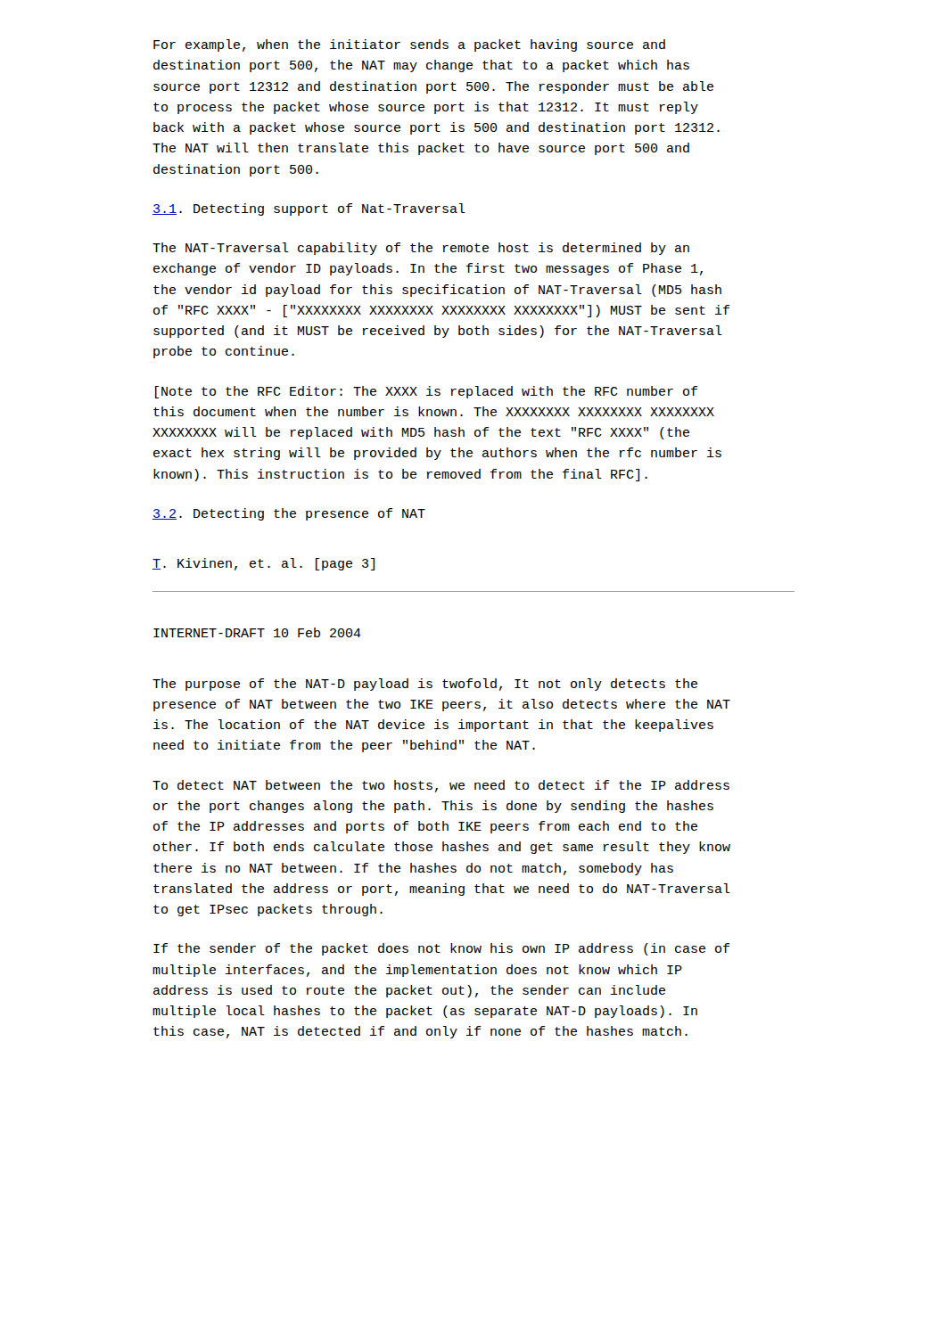For example, when the initiator sends a packet having source and destination port 500, the NAT may change that to a packet which has source port 12312 and destination port 500. The responder must be able to process the packet whose source port is that 12312. It must reply back with a packet whose source port is 500 and destination port 12312. The NAT will then translate this packet to have source port 500 and destination port 500.
3.1. Detecting support of Nat-Traversal
The NAT-Traversal capability of the remote host is determined by an exchange of vendor ID payloads. In the first two messages of Phase 1, the vendor id payload for this specification of NAT-Traversal (MD5 hash of "RFC XXXX" - ["XXXXXXXX XXXXXXXX XXXXXXXX XXXXXXXX"]) MUST be sent if supported (and it MUST be received by both sides) for the NAT-Traversal probe to continue.
[Note to the RFC Editor: The XXXX is replaced with the RFC number of this document when the number is known. The XXXXXXXX XXXXXXXX XXXXXXXX XXXXXXXX will be replaced with MD5 hash of the text "RFC XXXX" (the exact hex string will be provided by the authors when the rfc number is known). This instruction is to be removed from the final RFC].
3.2. Detecting the presence of NAT
T. Kivinen, et. al. [page 3]
INTERNET-DRAFT 10 Feb 2004
The purpose of the NAT-D payload is twofold, It not only detects the presence of NAT between the two IKE peers, it also detects where the NAT is. The location of the NAT device is important in that the keepalives need to initiate from the peer "behind" the NAT.
To detect NAT between the two hosts, we need to detect if the IP address or the port changes along the path. This is done by sending the hashes of the IP addresses and ports of both IKE peers from each end to the other. If both ends calculate those hashes and get same result they know there is no NAT between. If the hashes do not match, somebody has translated the address or port, meaning that we need to do NAT-Traversal to get IPsec packets through.
If the sender of the packet does not know his own IP address (in case of multiple interfaces, and the implementation does not know which IP address is used to route the packet out), the sender can include multiple local hashes to the packet (as separate NAT-D payloads). In this case, NAT is detected if and only if none of the hashes match.